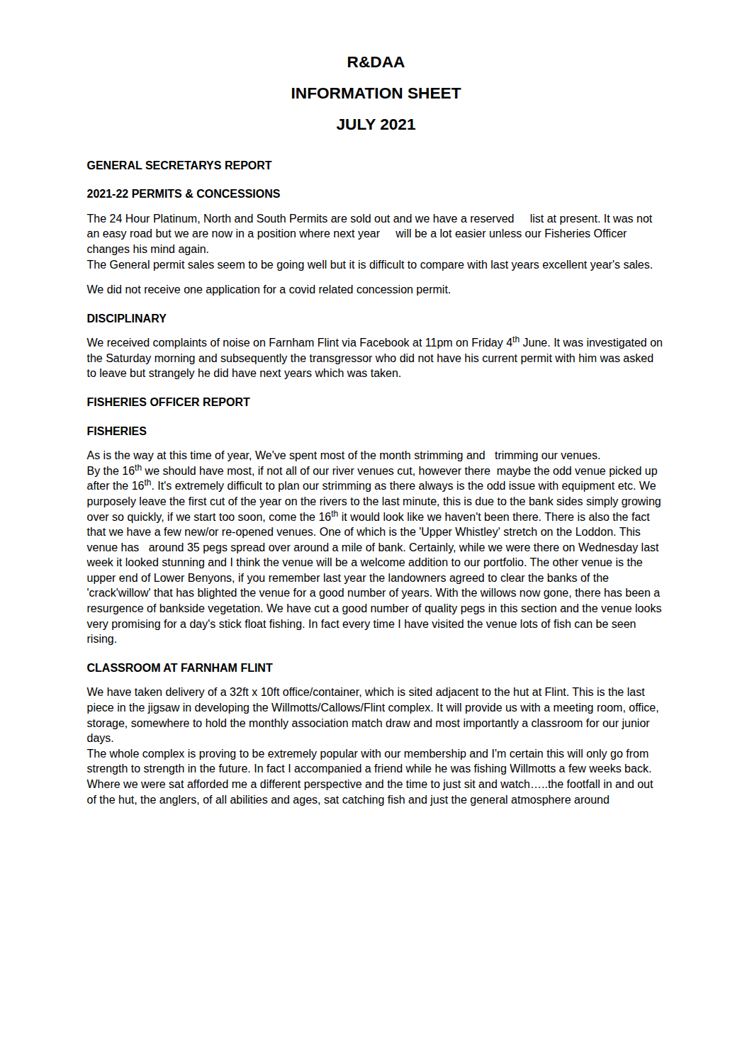R&DAA
INFORMATION SHEET
JULY 2021
GENERAL SECRETARYS REPORT
2021-22 PERMITS & CONCESSIONS
The 24 Hour Platinum, North and South Permits are sold out and we have a reserved list at present. It was not an easy road but we are now in a position where next year will be a lot easier unless our Fisheries Officer changes his mind again.
The General permit sales seem to be going well but it is difficult to compare with last years excellent year's sales.
We did not receive one application for a covid related concession permit.
DISCIPLINARY
We received complaints of noise on Farnham Flint via Facebook at 11pm on Friday 4th June. It was investigated on the Saturday morning and subsequently the transgressor who did not have his current permit with him was asked to leave but strangely he did have next years which was taken.
FISHERIES OFFICER REPORT
FISHERIES
As is the way at this time of year, We've spent most of the month strimming and trimming our venues.
By the 16th we should have most, if not all of our river venues cut, however there maybe the odd venue picked up after the 16th. It's extremely difficult to plan our strimming as there always is the odd issue with equipment etc. We purposely leave the first cut of the year on the rivers to the last minute, this is due to the bank sides simply growing over so quickly, if we start too soon, come the 16th it would look like we haven't been there. There is also the fact that we have a few new/or re-opened venues. One of which is the 'Upper Whistley' stretch on the Loddon. This venue has around 35 pegs spread over around a mile of bank. Certainly, while we were there on Wednesday last week it looked stunning and I think the venue will be a welcome addition to our portfolio. The other venue is the upper end of Lower Benyons, if you remember last year the landowners agreed to clear the banks of the 'crack'willow' that has blighted the venue for a good number of years. With the willows now gone, there has been a resurgence of bankside vegetation. We have cut a good number of quality pegs in this section and the venue looks very promising for a day's stick float fishing. In fact every time I have visited the venue lots of fish can be seen rising.
CLASSROOM AT FARNHAM FLINT
We have taken delivery of a 32ft x 10ft office/container, which is sited adjacent to the hut at Flint. This is the last piece in the jigsaw in developing the Willmotts/Callows/Flint complex. It will provide us with a meeting room, office, storage, somewhere to hold the monthly association match draw and most importantly a classroom for our junior days.
The whole complex is proving to be extremely popular with our membership and I'm certain this will only go from strength to strength in the future. In fact I accompanied a friend while he was fishing Willmotts a few weeks back. Where we were sat afforded me a different perspective and the time to just sit and watch…..the footfall in and out of the hut, the anglers, of all abilities and ages, sat catching fish and just the general atmosphere around